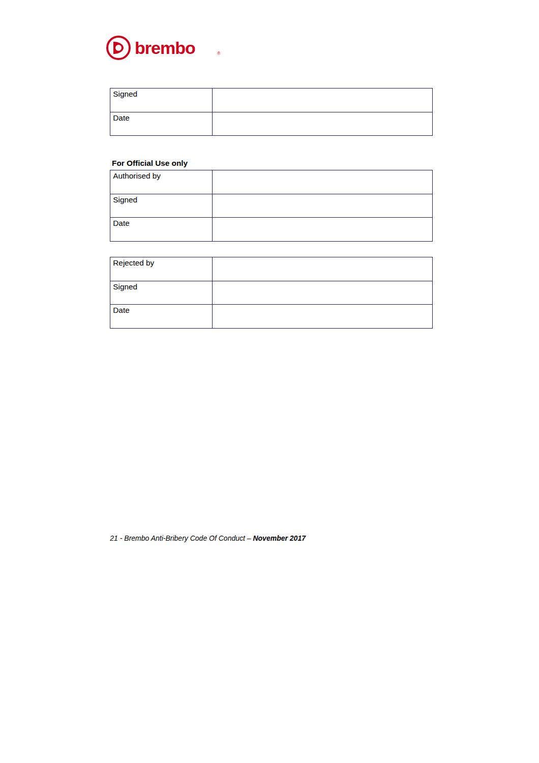brembo ®
| Signed | |
| Date | |
For Official Use only
| Authorised by | |
| Signed | |
| Date | |
| Rejected by | |
| Signed | |
| Date | |
21 - Brembo Anti-Bribery Code Of Conduct – November 2017